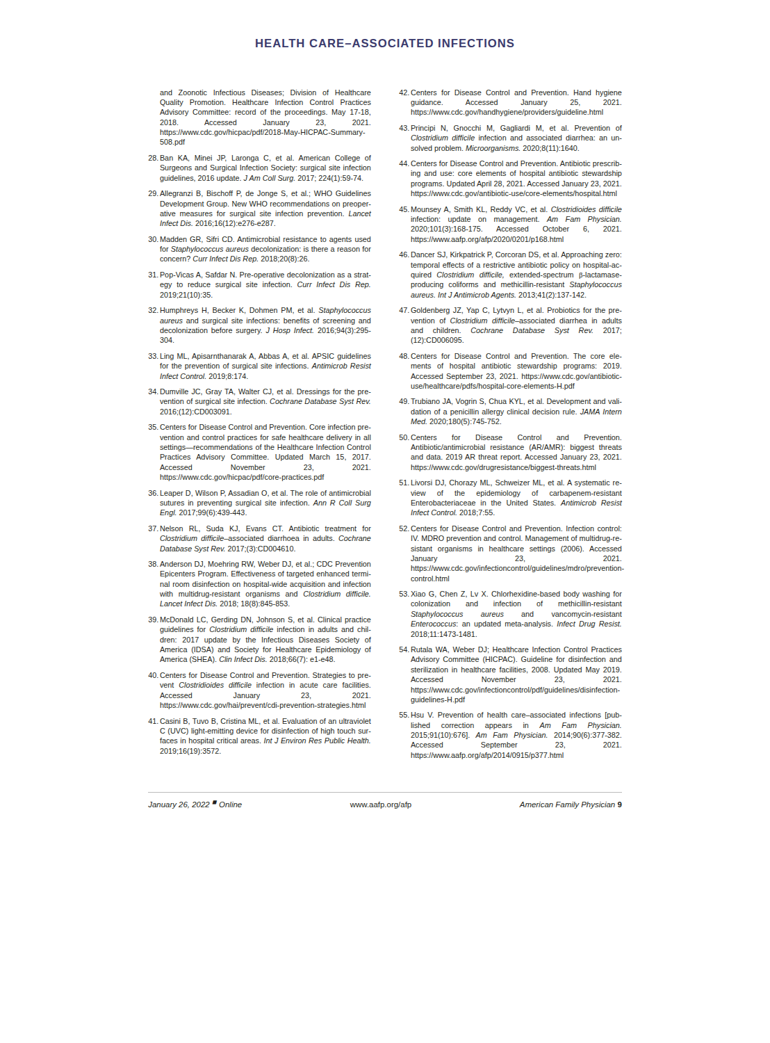Health Care–Associated Infections
and Zoonotic Infectious Diseases; Division of Healthcare Quality Promotion. Healthcare Infection Control Practices Advisory Committee: record of the proceedings. May 17-18, 2018. Accessed January 23, 2021. https://www.cdc.gov/hicpac/pdf/2018-May-HICPAC-Summary-508.pdf
28. Ban KA, Minei JP, Laronga C, et al. American College of Surgeons and Surgical Infection Society: surgical site infection guidelines, 2016 update. J Am Coll Surg. 2017; 224(1):59-74.
29. Allegranzi B, Bischoff P, de Jonge S, et al.; WHO Guidelines Development Group. New WHO recommendations on preoperative measures for surgical site infection prevention. Lancet Infect Dis. 2016;16(12):e276-e287.
30. Madden GR, Sifri CD. Antimicrobial resistance to agents used for Staphylococcus aureus decolonization: is there a reason for concern? Curr Infect Dis Rep. 2018;20(8):26.
31. Pop-Vicas A, Safdar N. Pre-operative decolonization as a strategy to reduce surgical site infection. Curr Infect Dis Rep. 2019;21(10):35.
32. Humphreys H, Becker K, Dohmen PM, et al. Staphylococcus aureus and surgical site infections: benefits of screening and decolonization before surgery. J Hosp Infect. 2016;94(3):295-304.
33. Ling ML, Apisarnthanarak A, Abbas A, et al. APSIC guidelines for the prevention of surgical site infections. Antimicrob Resist Infect Control. 2019;8:174.
34. Dumville JC, Gray TA, Walter CJ, et al. Dressings for the prevention of surgical site infection. Cochrane Database Syst Rev. 2016;(12):CD003091.
35. Centers for Disease Control and Prevention. Core infection prevention and control practices for safe healthcare delivery in all settings—recommendations of the Healthcare Infection Control Practices Advisory Committee. Updated March 15, 2017. Accessed November 23, 2021. https://www.cdc.gov/hicpac/pdf/core-practices.pdf
36. Leaper D, Wilson P, Assadian O, et al. The role of antimicrobial sutures in preventing surgical site infection. Ann R Coll Surg Engl. 2017;99(6):439-443.
37. Nelson RL, Suda KJ, Evans CT. Antibiotic treatment for Clostridium difficile–associated diarrhoea in adults. Cochrane Database Syst Rev. 2017;(3):CD004610.
38. Anderson DJ, Moehring RW, Weber DJ, et al.; CDC Prevention Epicenters Program. Effectiveness of targeted enhanced terminal room disinfection on hospital-wide acquisition and infection with multidrug-resistant organisms and Clostridium difficile. Lancet Infect Dis. 2018; 18(8):845-853.
39. McDonald LC, Gerding DN, Johnson S, et al. Clinical practice guidelines for Clostridium difficile infection in adults and children: 2017 update by the Infectious Diseases Society of America (IDSA) and Society for Healthcare Epidemiology of America (SHEA). Clin Infect Dis. 2018;66(7): e1-e48.
40. Centers for Disease Control and Prevention. Strategies to prevent Clostridioides difficile infection in acute care facilities. Accessed January 23, 2021. https://www.cdc.gov/hai/prevent/cdi-prevention-strategies.html
41. Casini B, Tuvo B, Cristina ML, et al. Evaluation of an ultraviolet C (UVC) light-emitting device for disinfection of high touch surfaces in hospital critical areas. Int J Environ Res Public Health. 2019;16(19):3572.
42. Centers for Disease Control and Prevention. Hand hygiene guidance. Accessed January 25, 2021. https://www.cdc.gov/handhygiene/providers/guideline.html
43. Principi N, Gnocchi M, Gagliardi M, et al. Prevention of Clostridium difficile infection and associated diarrhea: an unsolved problem. Microorganisms. 2020;8(11):1640.
44. Centers for Disease Control and Prevention. Antibiotic prescribing and use: core elements of hospital antibiotic stewardship programs. Updated April 28, 2021. Accessed January 23, 2021. https://www.cdc.gov/antibiotic-use/core-elements/hospital.html
45. Mounsey A, Smith KL, Reddy VC, et al. Clostridioides difficile infection: update on management. Am Fam Physician. 2020;101(3):168-175. Accessed October 6, 2021. https://www.aafp.org/afp/2020/0201/p168.html
46. Dancer SJ, Kirkpatrick P, Corcoran DS, et al. Approaching zero: temporal effects of a restrictive antibiotic policy on hospital-acquired Clostridium difficile, extended-spectrum β-lactamase-producing coliforms and methicillin-resistant Staphylococcus aureus. Int J Antimicrob Agents. 2013;41(2):137-142.
47. Goldenberg JZ, Yap C, Lytvyn L, et al. Probiotics for the prevention of Clostridium difficile–associated diarrhea in adults and children. Cochrane Database Syst Rev. 2017; (12):CD006095.
48. Centers for Disease Control and Prevention. The core elements of hospital antibiotic stewardship programs: 2019. Accessed September 23, 2021. https://www.cdc.gov/antibiotic-use/healthcare/pdfs/hospital-core-elements-H.pdf
49. Trubiano JA, Vogrin S, Chua KYL, et al. Development and validation of a penicillin allergy clinical decision rule. JAMA Intern Med. 2020;180(5):745-752.
50. Centers for Disease Control and Prevention. Antibiotic/antimicrobial resistance (AR/AMR): biggest threats and data. 2019 AR threat report. Accessed January 23, 2021. https://www.cdc.gov/drugresistance/biggest-threats.html
51. Livorsi DJ, Chorazy ML, Schweizer ML, et al. A systematic review of the epidemiology of carbapenem-resistant Enterobacteriaceae in the United States. Antimicrob Resist Infect Control. 2018;7:55.
52. Centers for Disease Control and Prevention. Infection control: IV. MDRO prevention and control. Management of multidrug-resistant organisms in healthcare settings (2006). Accessed January 23, 2021. https://www.cdc.gov/infectioncontrol/guidelines/mdro/prevention-control.html
53. Xiao G, Chen Z, Lv X. Chlorhexidine-based body washing for colonization and infection of methicillin-resistant Staphylococcus aureus and vancomycin-resistant Enterococcus: an updated meta-analysis. Infect Drug Resist. 2018;11:1473-1481.
54. Rutala WA, Weber DJ; Healthcare Infection Control Practices Advisory Committee (HICPAC). Guideline for disinfection and sterilization in healthcare facilities, 2008. Updated May 2019. Accessed November 23, 2021. https://www.cdc.gov/infectioncontrol/pdf/guidelines/disinfection-guidelines-H.pdf
55. Hsu V. Prevention of health care–associated infections [published correction appears in Am Fam Physician. 2015;91(10):676]. Am Fam Physician. 2014;90(6):377-382. Accessed September 23, 2021. https://www.aafp.org/afp/2014/0915/p377.html
January 26, 2022 ◼ Online
www.aafp.org/afp
American Family Physician 9